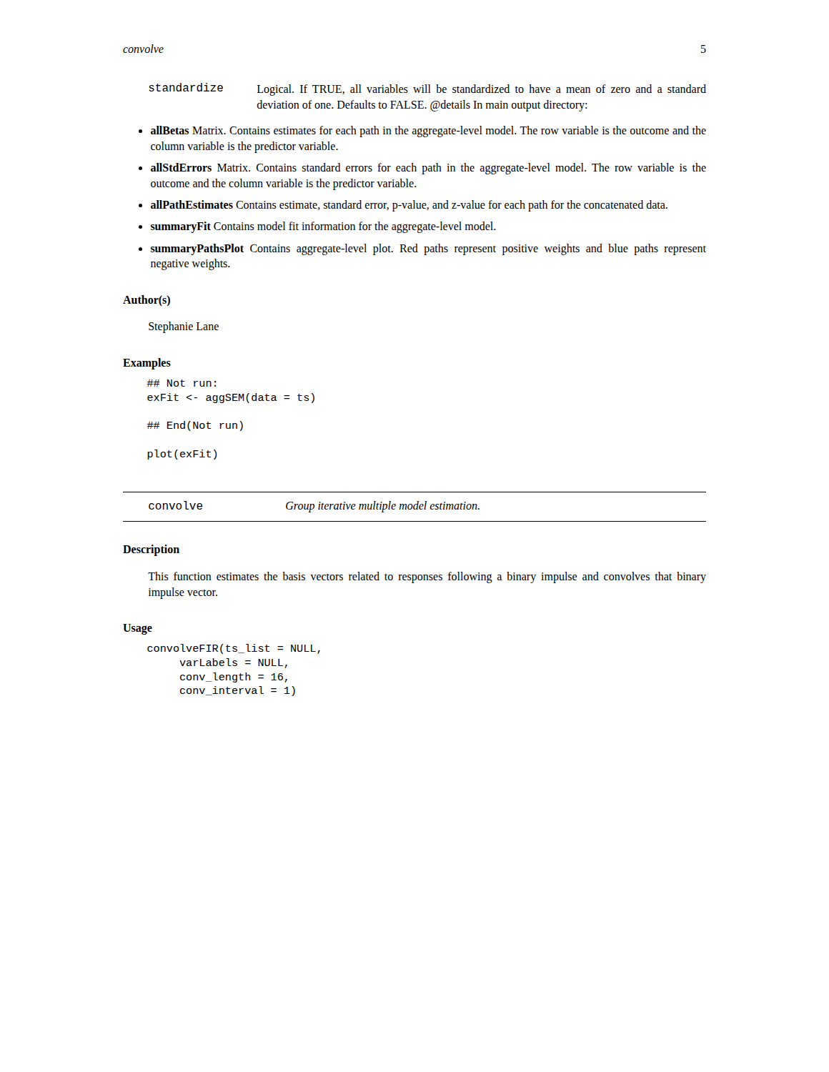convolve 5
standardize
Logical. If TRUE, all variables will be standardized to have a mean of zero and a standard deviation of one. Defaults to FALSE. @details In main output directory:
allBetas Matrix. Contains estimates for each path in the aggregate-level model. The row variable is the outcome and the column variable is the predictor variable.
allStdErrors Matrix. Contains standard errors for each path in the aggregate-level model. The row variable is the outcome and the column variable is the predictor variable.
allPathEstimates Contains estimate, standard error, p-value, and z-value for each path for the concatenated data.
summaryFit Contains model fit information for the aggregate-level model.
summaryPathsPlot Contains aggregate-level plot. Red paths represent positive weights and blue paths represent negative weights.
Author(s)
Stephanie Lane
Examples
## Not run: 
exFit <- aggSEM(data = ts)

## End(Not run)

plot(exFit)
convolve
Group iterative multiple model estimation.
Description
This function estimates the basis vectors related to responses following a binary impulse and convolves that binary impulse vector.
Usage
convolveFIR(ts_list = NULL,
     varLabels = NULL,
     conv_length = 16,
     conv_interval = 1)